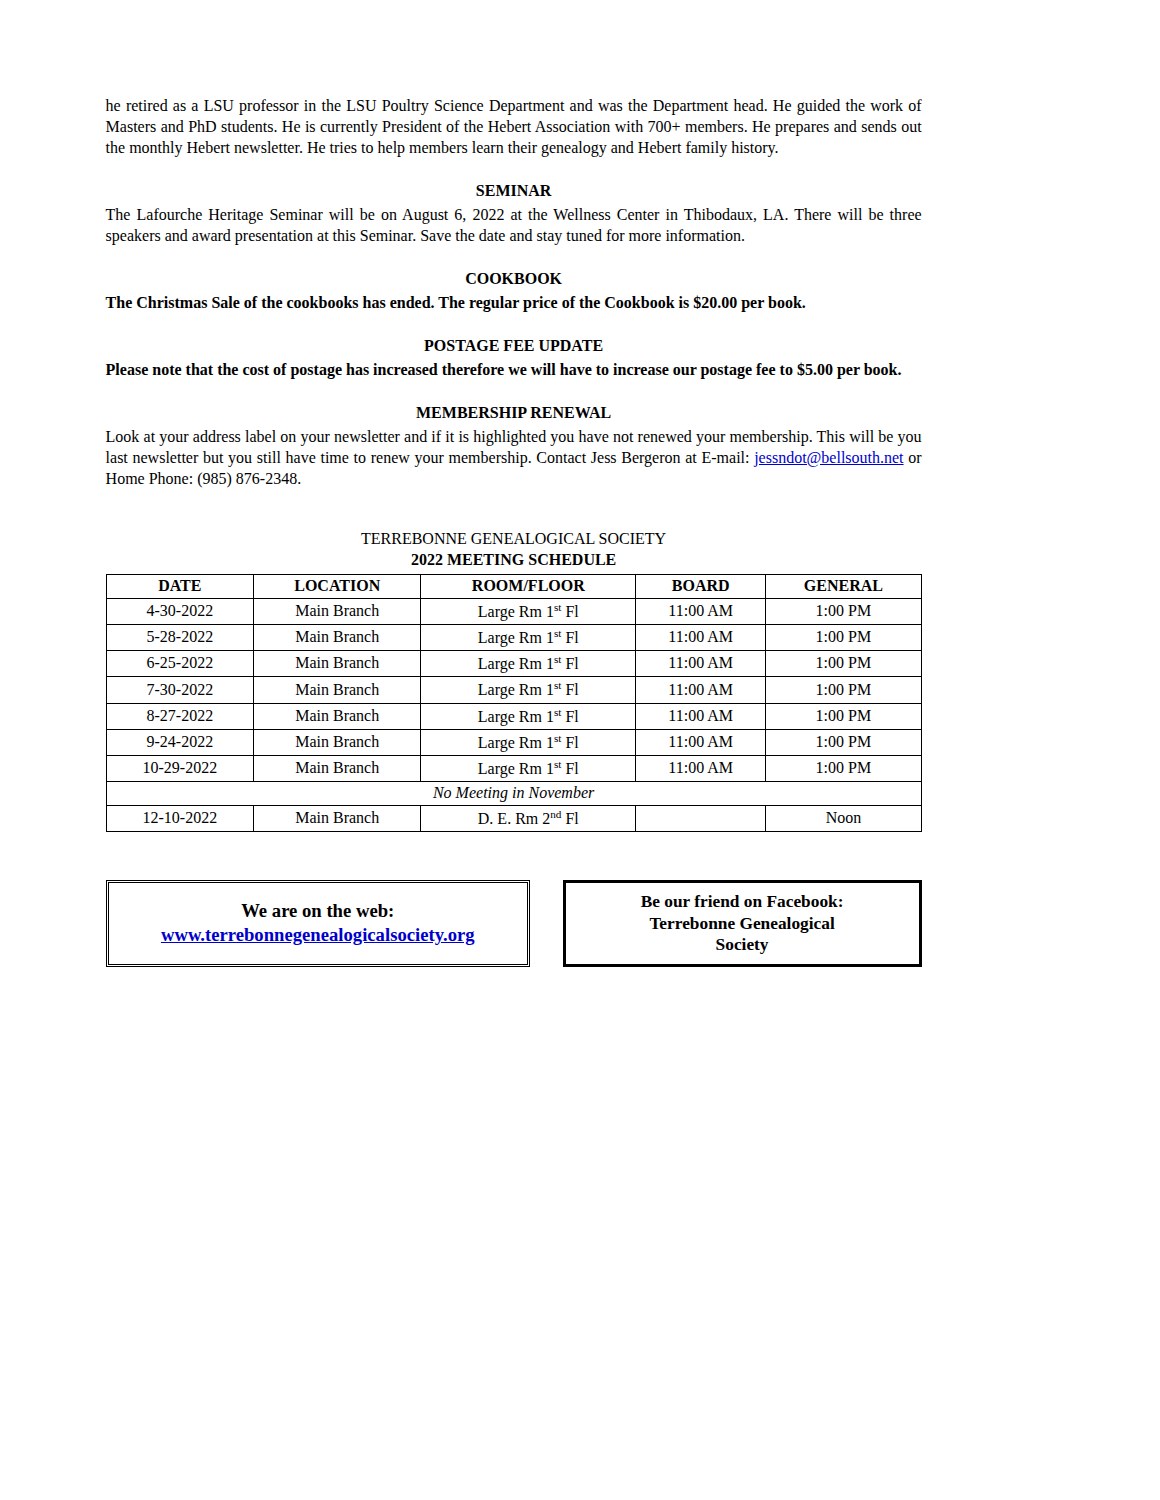he retired as a LSU professor in the LSU Poultry Science Department and was the Department head. He guided the work of Masters and PhD students. He is currently President of the Hebert Association with 700+ members. He prepares and sends out the monthly Hebert newsletter. He tries to help members learn their genealogy and Hebert family history.
SEMINAR
The Lafourche Heritage Seminar will be on August 6, 2022 at the Wellness Center in Thibodaux, LA. There will be three speakers and award presentation at this Seminar. Save the date and stay tuned for more information.
COOKBOOK
The Christmas Sale of the cookbooks has ended. The regular price of the Cookbook is $20.00 per book.
POSTAGE FEE UPDATE
Please note that the cost of postage has increased therefore we will have to increase our postage fee to $5.00 per book.
MEMBERSHIP RENEWAL
Look at your address label on your newsletter and if it is highlighted you have not renewed your membership. This will be you last newsletter but you still have time to renew your membership. Contact Jess Bergeron at E-mail: jessndot@bellsouth.net or Home Phone: (985) 876-2348.
TERREBONNE GENEALOGICAL SOCIETY 2022 MEETING SCHEDULE
| DATE | LOCATION | ROOM/FLOOR | BOARD | GENERAL |
| --- | --- | --- | --- | --- |
| 4-30-2022 | Main Branch | Large Rm 1 st Fl | 11:00 AM | 1:00 PM |
| 5-28-2022 | Main Branch | Large Rm 1 st Fl | 11:00 AM | 1:00 PM |
| 6-25-2022 | Main Branch | Large Rm 1 st Fl | 11:00 AM | 1:00 PM |
| 7-30-2022 | Main Branch | Large Rm 1 st Fl | 11:00 AM | 1:00 PM |
| 8-27-2022 | Main Branch | Large Rm 1 st Fl | 11:00 AM | 1:00 PM |
| 9-24-2022 | Main Branch | Large Rm 1 st Fl | 11:00 AM | 1:00 PM |
| 10-29-2022 | Main Branch | Large Rm 1 st Fl | 11:00 AM | 1:00 PM |
| No Meeting in November |
| 12-10-2022 | Main Branch | D. E. Rm 2 nd Fl | | Noon |
We are on the web:
www.terrebonnegenealogicalsociety.org
Be our friend on Facebook:
Terrebonne Genealogical
Society